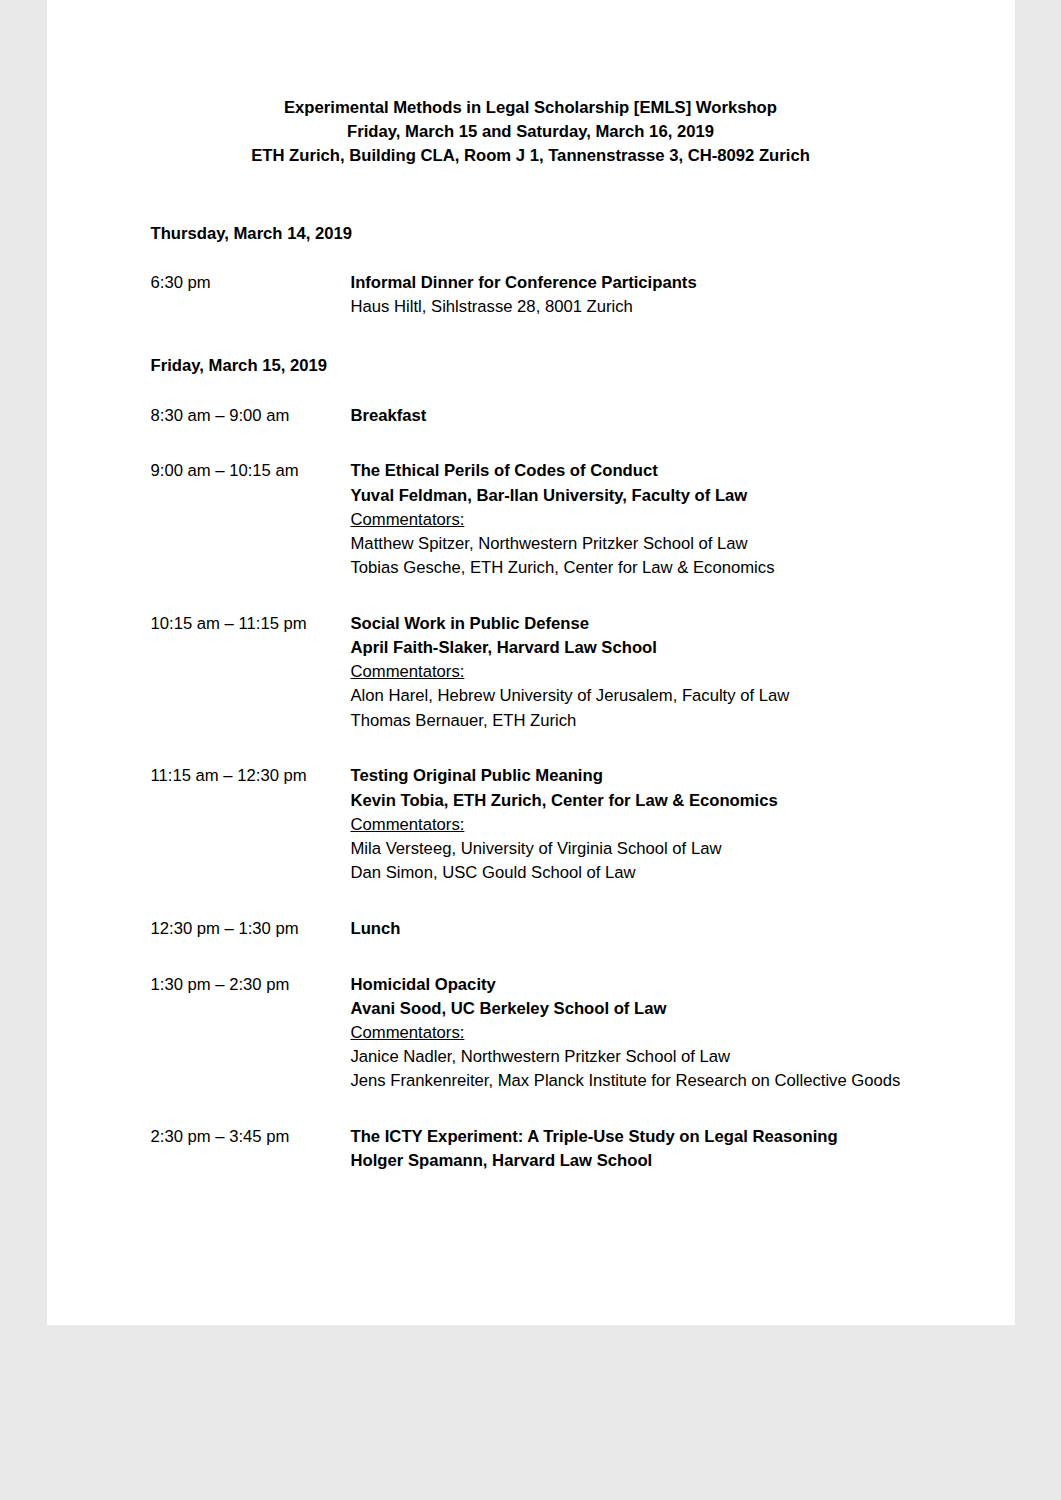Experimental Methods in Legal Scholarship [EMLS] Workshop
Friday, March 15 and Saturday, March 16, 2019
ETH Zurich, Building CLA, Room J 1, Tannenstrasse 3, CH-8092 Zurich
Thursday, March 14, 2019
6:30 pm
Informal Dinner for Conference Participants
Haus Hiltl, Sihlstrasse 28, 8001 Zurich
Friday, March 15, 2019
8:30 am – 9:00 am
Breakfast
9:00 am – 10:15 am
The Ethical Perils of Codes of Conduct
Yuval Feldman, Bar-Ilan University, Faculty of Law
Commentators:
Matthew Spitzer, Northwestern Pritzker School of Law
Tobias Gesche, ETH Zurich, Center for Law & Economics
10:15 am – 11:15 pm
Social Work in Public Defense
April Faith-Slaker, Harvard Law School
Commentators:
Alon Harel, Hebrew University of Jerusalem, Faculty of Law
Thomas Bernauer, ETH Zurich
11:15 am – 12:30 pm
Testing Original Public Meaning
Kevin Tobia, ETH Zurich, Center for Law & Economics
Commentators:
Mila Versteeg, University of Virginia School of Law
Dan Simon, USC Gould School of Law
12:30 pm – 1:30 pm
Lunch
1:30 pm – 2:30 pm
Homicidal Opacity
Avani Sood, UC Berkeley School of Law
Commentators:
Janice Nadler, Northwestern Pritzker School of Law
Jens Frankenreiter, Max Planck Institute for Research on Collective Goods
2:30 pm – 3:45 pm
The ICTY Experiment: A Triple-Use Study on Legal Reasoning
Holger Spamann, Harvard Law School